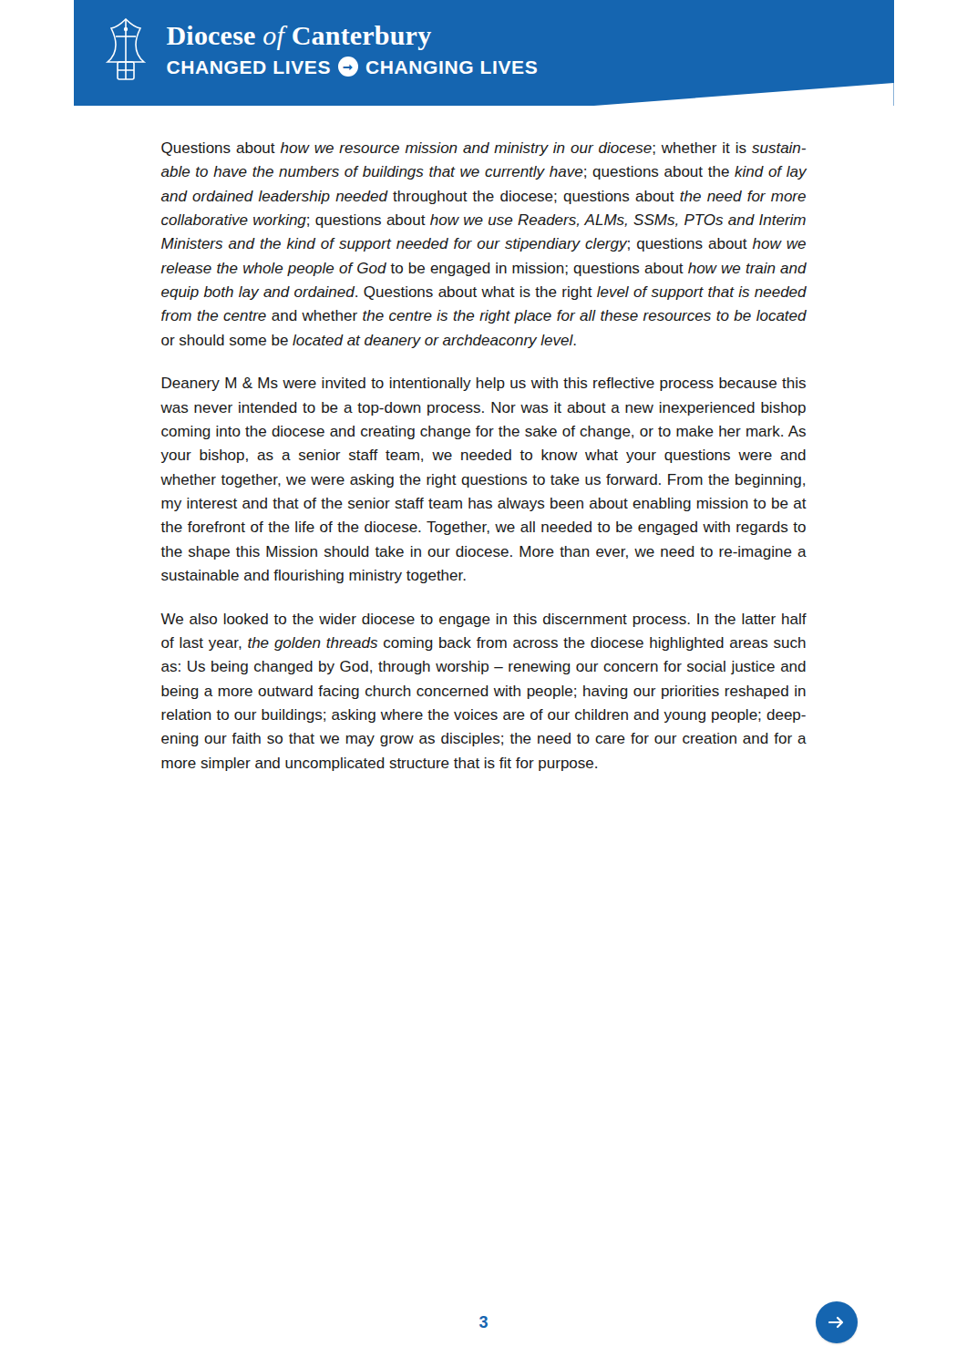Diocese of Canterbury
Changed Lives ➞ Changing Lives
Questions about how we resource mission and ministry in our diocese; whether it is sustainable to have the numbers of buildings that we currently have; questions about the kind of lay and ordained leadership needed throughout the diocese; questions about the need for more collaborative working; questions about how we use Readers, ALMs, SSMs, PTOs and Interim Ministers and the kind of support needed for our stipendiary clergy; questions about how we release the whole people of God to be engaged in mission; questions about how we train and equip both lay and ordained. Questions about what is the right level of support that is needed from the centre and whether the centre is the right place for all these resources to be located or should some be located at deanery or archdeaconry level.
Deanery M & Ms were invited to intentionally help us with this reflective process because this was never intended to be a top-down process. Nor was it about a new inexperienced bishop coming into the diocese and creating change for the sake of change, or to make her mark. As your bishop, as a senior staff team, we needed to know what your questions were and whether together, we were asking the right questions to take us forward. From the beginning, my interest and that of the senior staff team has always been about enabling mission to be at the forefront of the life of the diocese. Together, we all needed to be engaged with regards to the shape this Mission should take in our diocese. More than ever, we need to re-imagine a sustainable and flourishing ministry together.
We also looked to the wider diocese to engage in this discernment process. In the latter half of last year, the golden threads coming back from across the diocese highlighted areas such as: Us being changed by God, through worship – renewing our concern for social justice and being a more outward facing church concerned with people; having our priorities reshaped in relation to our buildings; asking where the voices are of our children and young people; deepening our faith so that we may grow as disciples; the need to care for our creation and for a more simpler and uncomplicated structure that is fit for purpose.
3